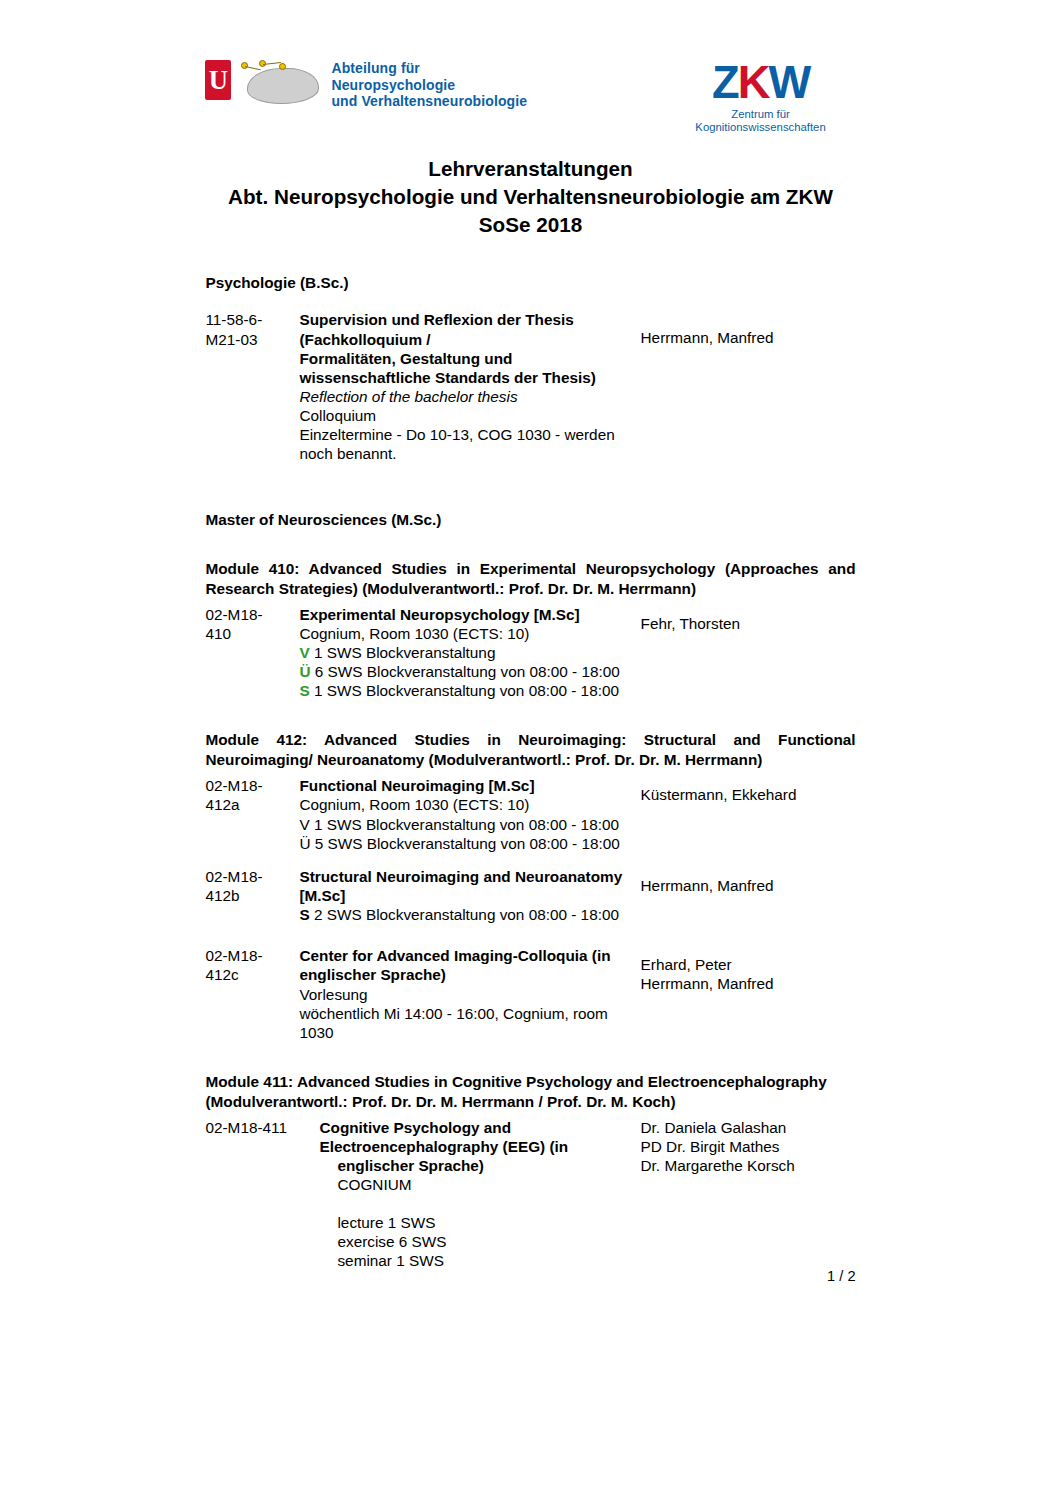U Abteilung für
Neuropsychologie
und Verhaltensneurobiologie
ZKW
Zentrum für
Kognitionswissenschaften
Lehrveranstaltungen Abt. Neuropsychologie und Verhaltensneurobiologie am ZKW SoSe 2018
Psychologie (B.Sc.)
11-58-6-
M21-03
Supervision und Reflexion der Thesis (Fachkolloquium /
Formalitäten, Gestaltung und wissenschaftliche Standards der Thesis)
Reflection of the bachelor thesis
Colloquium
Einzeltermine - Do 10-13, COG 1030 - werden noch benannt.
Herrmann, Manfred
Master of Neurosciences (M.Sc.)
Module 410: Advanced Studies in Experimental Neuropsychology (Approaches and Research Strategies) (Modulverantwortl.: Prof. Dr. Dr. M. Herrmann)
02-M18-
410
Experimental Neuropsychology [M.Sc]
Cognium, Room 1030 (ECTS: 10)
V 1 SWS Blockveranstaltung
Ü 6 SWS Blockveranstaltung von 08:00 - 18:00
S 1 SWS Blockveranstaltung von 08:00 - 18:00
Fehr, Thorsten
Module 412: Advanced Studies in Neuroimaging: Structural and Functional Neuroimaging/ Neuroanatomy (Modulverantwortl.: Prof. Dr. Dr. M. Herrmann)
02-M18-
412a
Functional Neuroimaging [M.Sc]
Cognium, Room 1030 (ECTS: 10)
V 1 SWS Blockveranstaltung von 08:00 - 18:00
Ü 5 SWS Blockveranstaltung von 08:00 - 18:00
Küstermann, Ekkehard
02-M18-
412b
Structural Neuroimaging and Neuroanatomy [M.Sc]
S 2 SWS Blockveranstaltung von 08:00 - 18:00
Herrmann, Manfred
02-M18-
412c
Center for Advanced Imaging-Colloquia (in englischer Sprache)
Vorlesung
wöchentlich Mi 14:00 - 16:00, Cognium, room 1030
Erhard, Peter Herrmann, Manfred
Module 411: Advanced Studies in Cognitive Psychology and Electroencephalography
(Modulverantwortl.: Prof. Dr. Dr. M. Herrmann / Prof. Dr. M. Koch)
02-M18-411
Cognitive Psychology and Electroencephalography (EEG) (in
englischer Sprache)
COGNIUM
lecture 1 SWS
exercise 6 SWS
seminar 1 SWS
Dr. Daniela Galashan PD Dr. Birgit Mathes Dr. Margarethe Korsch
1 / 2